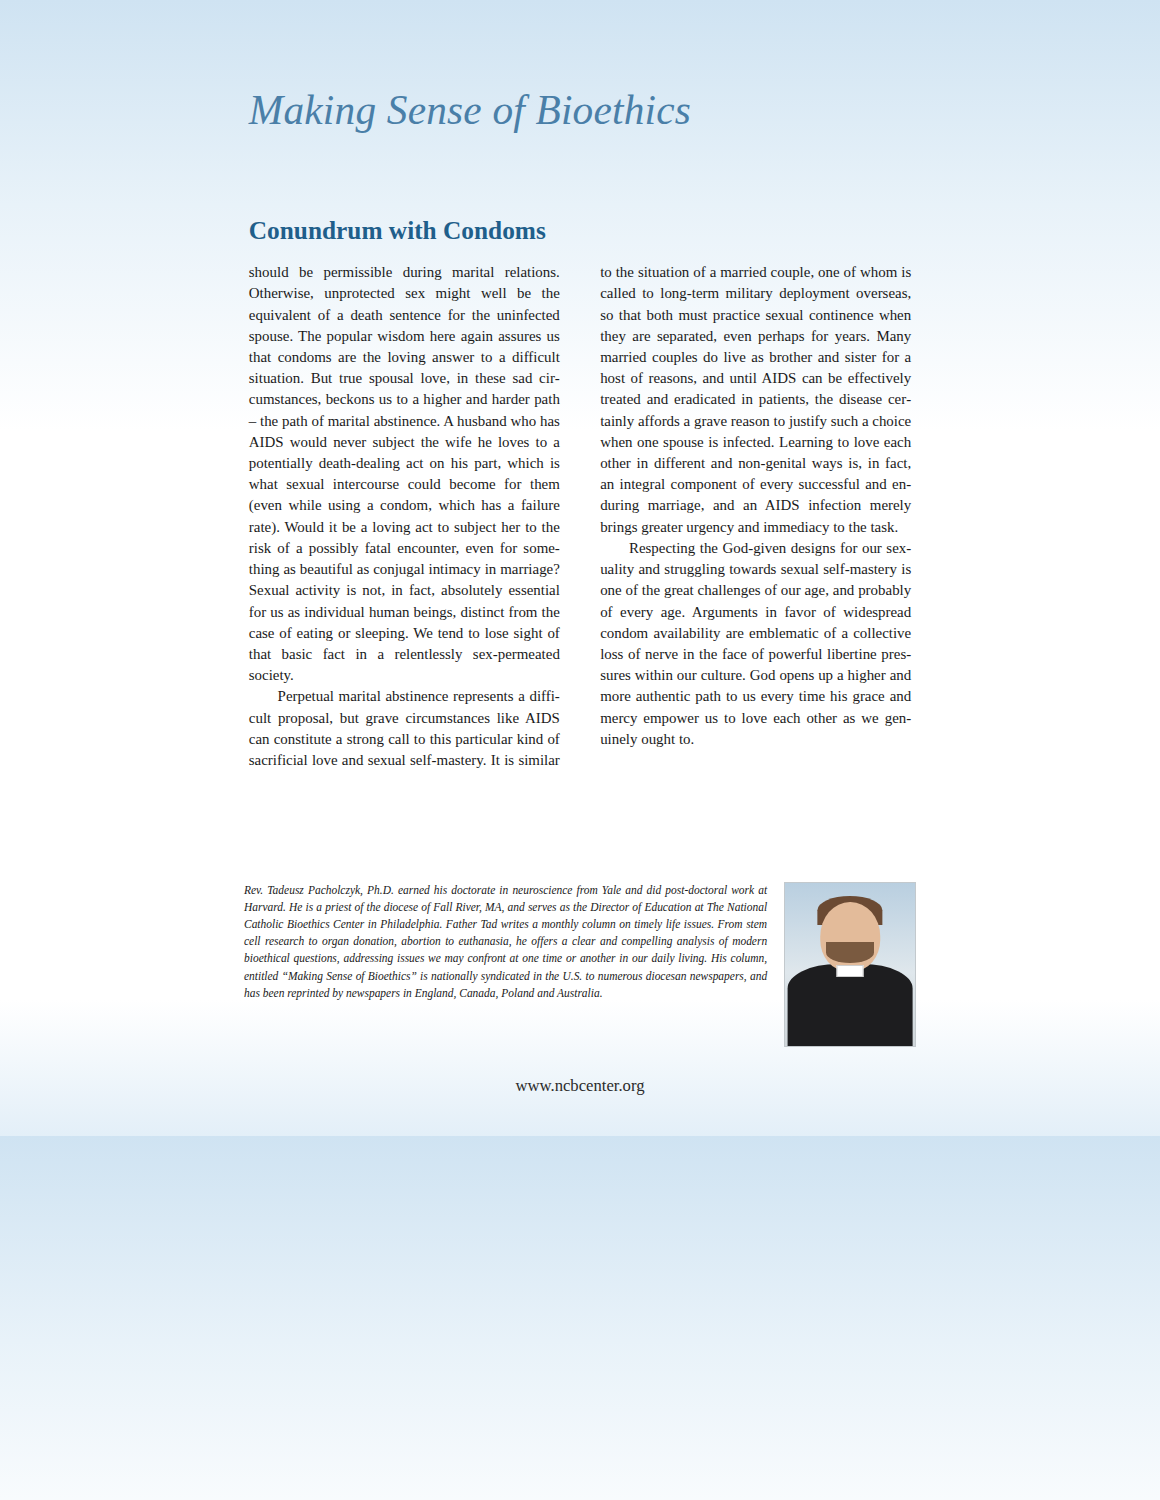Making Sense of Bioethics
Conundrum with Condoms
should be permissible during marital relations. Otherwise, unprotected sex might well be the equivalent of a death sentence for the uninfected spouse. The popular wisdom here again assures us that condoms are the loving answer to a difficult situation. But true spousal love, in these sad circumstances, beckons us to a higher and harder path – the path of marital abstinence. A husband who has AIDS would never subject the wife he loves to a potentially death-dealing act on his part, which is what sexual intercourse could become for them (even while using a condom, which has a failure rate). Would it be a loving act to subject her to the risk of a possibly fatal encounter, even for something as beautiful as conjugal intimacy in marriage? Sexual activity is not, in fact, absolutely essential for us as individual human beings, distinct from the case of eating or sleeping. We tend to lose sight of that basic fact in a relentlessly sex-permeated society.
Perpetual marital abstinence represents a difficult proposal, but grave circumstances like AIDS can constitute a strong call to this particular kind of sacrificial love and sexual self-mastery. It is similar to the situation of a married couple, one of whom is called to long-term military deployment overseas, so that both must practice sexual continence when they are separated, even perhaps for years. Many married couples do live as brother and sister for a host of reasons, and until AIDS can be effectively treated and eradicated in patients, the disease certainly affords a grave reason to justify such a choice when one spouse is infected. Learning to love each other in different and non-genital ways is, in fact, an integral component of every successful and enduring marriage, and an AIDS infection merely brings greater urgency and immediacy to the task.
Respecting the God-given designs for our sexuality and struggling towards sexual self-mastery is one of the great challenges of our age, and probably of every age. Arguments in favor of widespread condom availability are emblematic of a collective loss of nerve in the face of powerful libertine pressures within our culture. God opens up a higher and more authentic path to us every time his grace and mercy empower us to love each other as we genuinely ought to.
Rev. Tadeusz Pacholczyk, Ph.D. earned his doctorate in neuroscience from Yale and did post-doctoral work at Harvard. He is a priest of the diocese of Fall River, MA, and serves as the Director of Education at The National Catholic Bioethics Center in Philadelphia. Father Tad writes a monthly column on timely life issues. From stem cell research to organ donation, abortion to euthanasia, he offers a clear and compelling analysis of modern bioethical questions, addressing issues we may confront at one time or another in our daily living. His column, entitled “Making Sense of Bioethics” is nationally syndicated in the U.S. to numerous diocesan newspapers, and has been reprinted by newspapers in England, Canada, Poland and Australia.
www.ncbcenter.org